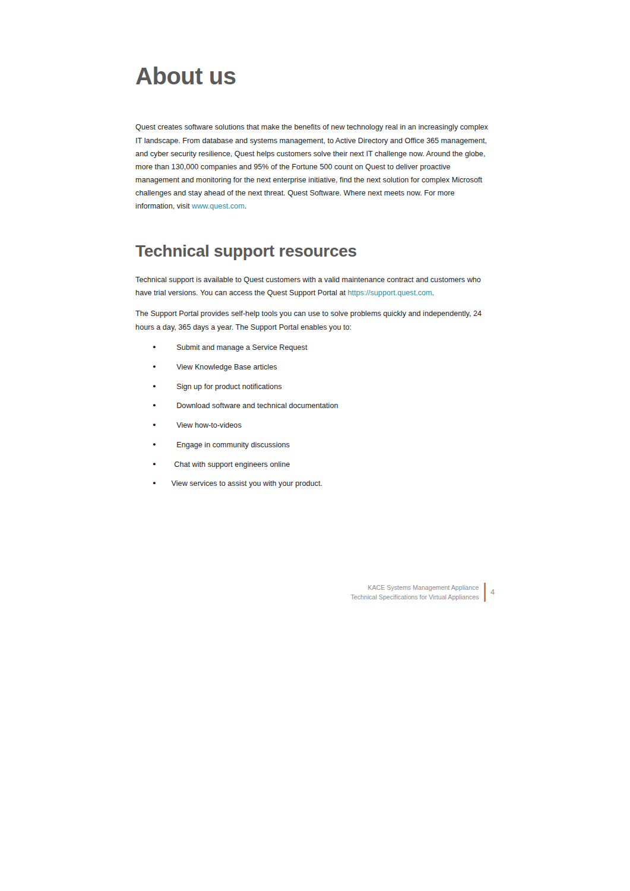About us
Quest creates software solutions that make the benefits of new technology real in an increasingly complex IT landscape. From database and systems management, to Active Directory and Office 365 management, and cyber security resilience, Quest helps customers solve their next IT challenge now. Around the globe, more than 130,000 companies and 95% of the Fortune 500 count on Quest to deliver proactive management and monitoring for the next enterprise initiative, find the next solution for complex Microsoft challenges and stay ahead of the next threat. Quest Software. Where next meets now. For more information, visit www.quest.com.
Technical support resources
Technical support is available to Quest customers with a valid maintenance contract and customers who have trial versions. You can access the Quest Support Portal at https://support.quest.com.
The Support Portal provides self-help tools you can use to solve problems quickly and independently, 24 hours a day, 365 days a year. The Support Portal enables you to:
Submit and manage a Service Request
View Knowledge Base articles
Sign up for product notifications
Download software and technical documentation
View how-to-videos
Engage in community discussions
Chat with support engineers online
View services to assist you with your product.
KACE Systems Management Appliance
Technical Specifications for Virtual Appliances
4